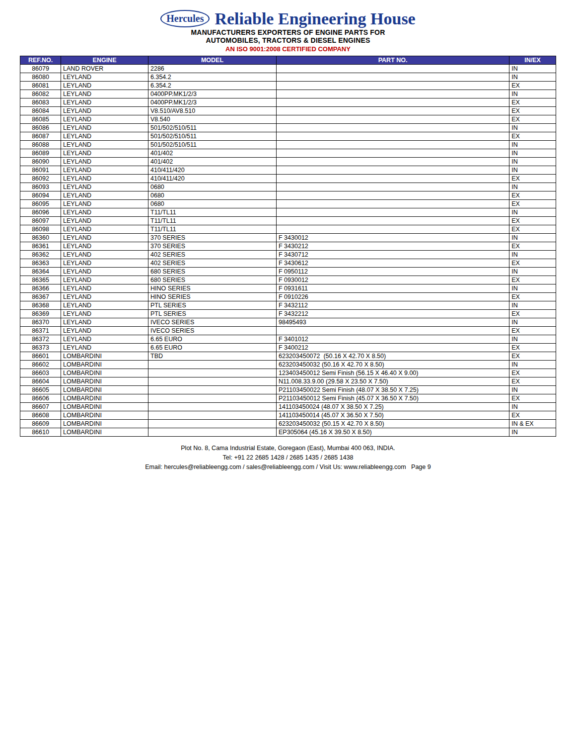Hercules Reliable Engineering House
MANUFACTURERS EXPORTERS OF ENGINE PARTS FOR
AUTOMOBILES, TRACTORS & DIESEL ENGINES
AN ISO 9001:2008 CERTIFIED COMPANY
| REF.NO. | ENGINE | MODEL | PART NO. | IN/EX |
| --- | --- | --- | --- | --- |
| 86079 | LAND ROVER | 2286 | | IN |
| 86080 | LEYLAND | 6.354.2 | | IN |
| 86081 | LEYLAND | 6.354.2 | | EX |
| 86082 | LEYLAND | 0400PP.MK1/2/3 | | IN |
| 86083 | LEYLAND | 0400PP.MK1/2/3 | | EX |
| 86084 | LEYLAND | V8.510/AV8.510 | | EX |
| 86085 | LEYLAND | V8.540 | | EX |
| 86086 | LEYLAND | 501/502/510/511 | | IN |
| 86087 | LEYLAND | 501/502/510/511 | | EX |
| 86088 | LEYLAND | 501/502/510/511 | | IN |
| 86089 | LEYLAND | 401/402 | | IN |
| 86090 | LEYLAND | 401/402 | | IN |
| 86091 | LEYLAND | 410/411/420 | | IN |
| 86092 | LEYLAND | 410/411/420 | | EX |
| 86093 | LEYLAND | 0680 | | IN |
| 86094 | LEYLAND | 0680 | | EX |
| 86095 | LEYLAND | 0680 | | EX |
| 86096 | LEYLAND | T11/TL11 | | IN |
| 86097 | LEYLAND | T11/TL11 | | EX |
| 86098 | LEYLAND | T11/TL11 | | EX |
| 86360 | LEYLAND | 370 SERIES | F 3430012 | IN |
| 86361 | LEYLAND | 370 SERIES | F 3430212 | EX |
| 86362 | LEYLAND | 402 SERIES | F 3430712 | IN |
| 86363 | LEYLAND | 402 SERIES | F 3430612 | EX |
| 86364 | LEYLAND | 680 SERIES | F 0950112 | IN |
| 86365 | LEYLAND | 680 SERIES | F 0930012 | EX |
| 86366 | LEYLAND | HINO SERIES | F 0931611 | IN |
| 86367 | LEYLAND | HINO SERIES | F 0910226 | EX |
| 86368 | LEYLAND | PTL SERIES | F 3432112 | IN |
| 86369 | LEYLAND | PTL SERIES | F 3432212 | EX |
| 86370 | LEYLAND | IVECO SERIES | 98495493 | IN |
| 86371 | LEYLAND | IVECO SERIES | | EX |
| 86372 | LEYLAND | 6.65 EURO | F 3401012 | IN |
| 86373 | LEYLAND | 6.65 EURO | F 3400212 | EX |
| 86601 | LOMBARDINI | TBD | 623203450072 (50.16 X 42.70 X 8.50) | EX |
| 86602 | LOMBARDINI | | 623203450032 (50.16 X 42.70 X 8.50) | IN |
| 86603 | LOMBARDINI | | 123403450012 Semi Finish (56.15 X 46.40 X 9.00) | EX |
| 86604 | LOMBARDINI | | N11.008.33.9.00 (29.58 X 23.50 X 7.50) | EX |
| 86605 | LOMBARDINI | | P21103450022 Semi Finish (48.07 X 38.50 X 7.25) | IN |
| 86606 | LOMBARDINI | | P21103450012 Semi Finish (45.07 X 36.50 X 7.50) | EX |
| 86607 | LOMBARDINI | | 141103450024 (48.07 X 38.50 X 7.25) | IN |
| 86608 | LOMBARDINI | | 141103450014 (45.07 X 36.50 X 7.50) | EX |
| 86609 | LOMBARDINI | | 623203450032 (50.15 X 42.70 X 8.50) | IN & EX |
| 86610 | LOMBARDINI | | EP305064 (45.16 X 39.50 X 8.50) | IN |
Plot No. 8, Cama Industrial Estate, Goregaon (East), Mumbai 400 063, INDIA.
Tel: +91 22 2685 1428 / 2685 1435 / 2685 1438
Email: hercules@reliableengg.com / sales@reliableengg.com / Visit Us: www.reliableengg.com Page 9